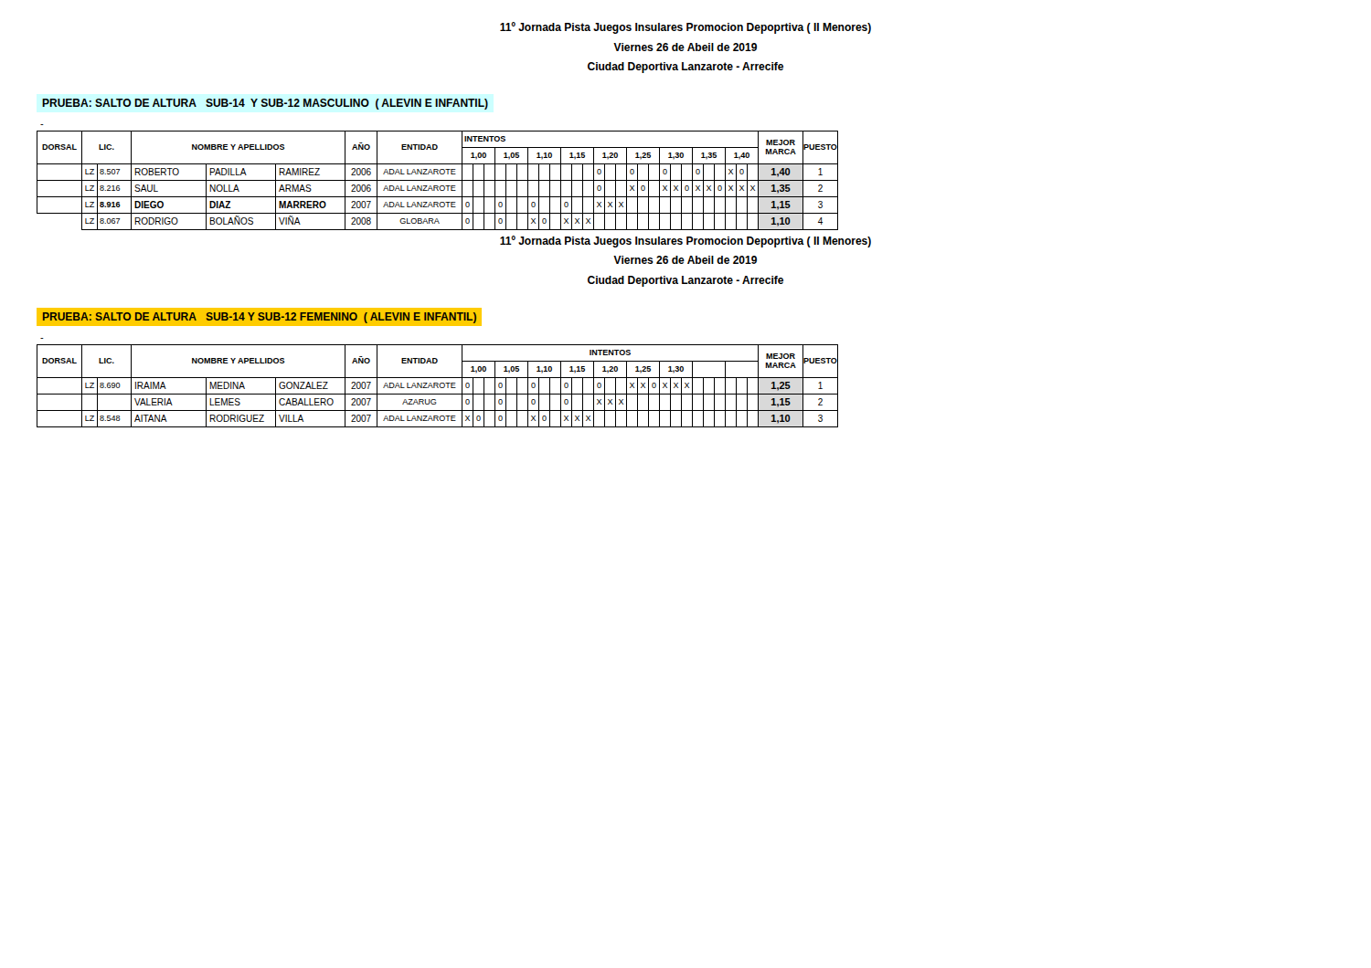11º Jornada Pista Juegos Insulares Promocion Depoprtiva ( II Menores)
Viernes 26 de Abeil de 2019
Ciudad Deportiva Lanzarote - Arrecife
PRUEBA: SALTO DE ALTURA SUB-14 Y SUB-12 MASCULINO ( ALEVIN E INFANTIL)
-
| DORSAL | LIC. | NOMBRE Y APELLIDOS | AÑO | ENTIDAD | INTENTOS | MEJOR MARCA | PUESTO |
| --- | --- | --- | --- | --- | --- | --- | --- |
| 1,00 | 1,05 | 1,10 | 1,15 | 1,20 | 1,25 | 1,30 | 1,35 | 1,40 |
| | LZ | 8.507 | ROBERTO | PADILLA | RAMIREZ | 2006 | ADAL LANZAROTE | | | | | | | | | | | | | 0 | | | 0 | | | 0 | | | 0 | | | X | 0 | | 1,40 | 1 |
| | LZ | 8.216 | SAUL | NOLLA | ARMAS | 2006 | ADAL LANZAROTE | | | | | | | | | | | | | 0 | | | X | 0 | | X | X | 0 | X | X | 0 | X | X | X | 1,35 | 2 |
| | LZ | 8.916 | DIEGO | DIAZ | MARRERO | 2007 | ADAL LANZAROTE | 0 | | | 0 | | | 0 | | | 0 | | | X | X | X | | | | | | | | | | | | | 1,15 | 3 |
| | LZ | 8.067 | RODRIGO | BOLAÑOS | VIÑA | 2008 | GLOBARA | 0 | | | 0 | | | X | 0 | | X | X | X | | | | | | | | | | | | | | | | 1,10 | 4 |
11º Jornada Pista Juegos Insulares Promocion Depoprtiva ( II Menores)
Viernes 26 de Abeil de 2019
Ciudad Deportiva Lanzarote - Arrecife
PRUEBA: SALTO DE ALTURA SUB-14 Y SUB-12 FEMENINO ( ALEVIN E INFANTIL)
-
| DORSAL | LIC. | NOMBRE Y APELLIDOS | AÑO | ENTIDAD | INTENTOS | MEJOR MARCA | PUESTO |
| --- | --- | --- | --- | --- | --- | --- | --- |
| 1,00 | 1,05 | 1,10 | 1,15 | 1,20 | 1,25 | 1,30 | | |
| | LZ | 8.690 | IRAIMA | MEDINA | GONZALEZ | 2007 | ADAL LANZAROTE | 0 | | | 0 | | | 0 | | | 0 | | | 0 | | | X | X | 0 | X | X | X | | | | | | | 1,25 | 1 |
| | | | VALERIA | LEMES | CABALLERO | 2007 | AZARUG | 0 | | | 0 | | | 0 | | | 0 | | | X | X | X | | | | | | | | | | | | | 1,15 | 2 |
| | LZ | 8.548 | AITANA | RODRIGUEZ | VILLA | 2007 | ADAL LANZAROTE | X | 0 | | 0 | | | X | 0 | | X | X | X | | | | | | | | | | | | | | | | 1,10 | 3 |